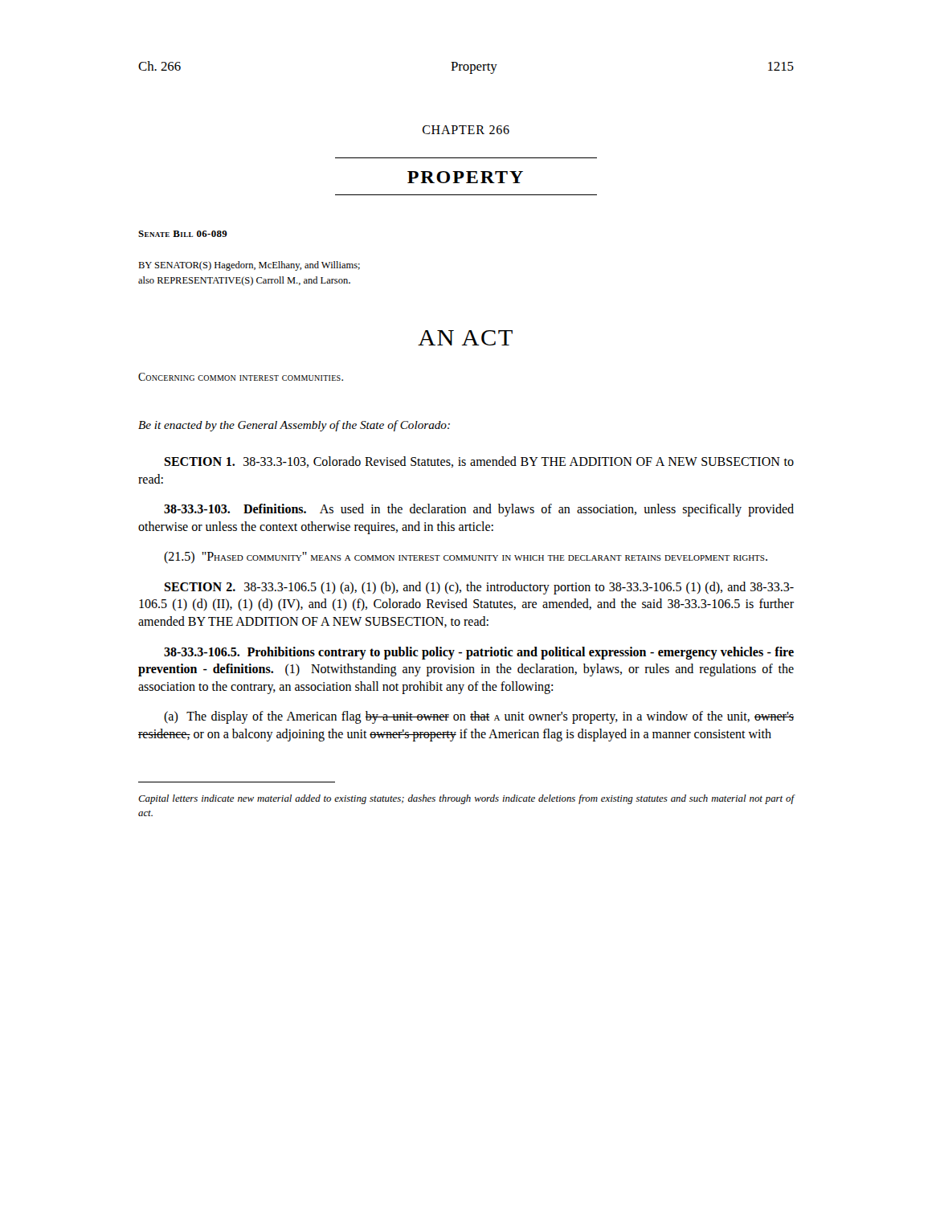Ch. 266 Property 1215
CHAPTER 266
PROPERTY
Senate Bill 06-089
BY SENATOR(S) Hagedorn, McElhany, and Williams;
also REPRESENTATIVE(S) Carroll M., and Larson.
AN ACT
Concerning common interest communities.
Be it enacted by the General Assembly of the State of Colorado:
SECTION 1. 38-33.3-103, Colorado Revised Statutes, is amended BY THE ADDITION OF A NEW SUBSECTION to read:
38-33.3-103. Definitions. As used in the declaration and bylaws of an association, unless specifically provided otherwise or unless the context otherwise requires, and in this article:
(21.5) "Phased community" means a common interest community in which the declarant retains development rights.
SECTION 2. 38-33.3-106.5 (1) (a), (1) (b), and (1) (c), the introductory portion to 38-33.3-106.5 (1) (d), and 38-33.3-106.5 (1) (d) (II), (1) (d) (IV), and (1) (f), Colorado Revised Statutes, are amended, and the said 38-33.3-106.5 is further amended BY THE ADDITION OF A NEW SUBSECTION, to read:
38-33.3-106.5. Prohibitions contrary to public policy - patriotic and political expression - emergency vehicles - fire prevention - definitions. (1) Notwithstanding any provision in the declaration, bylaws, or rules and regulations of the association to the contrary, an association shall not prohibit any of the following:
(a) The display of the American flag by a unit owner on that a unit owner's property, in a window of the unit, owner's residence, or on a balcony adjoining the unit owner's property if the American flag is displayed in a manner consistent with
Capital letters indicate new material added to existing statutes; dashes through words indicate deletions from existing statutes and such material not part of act.